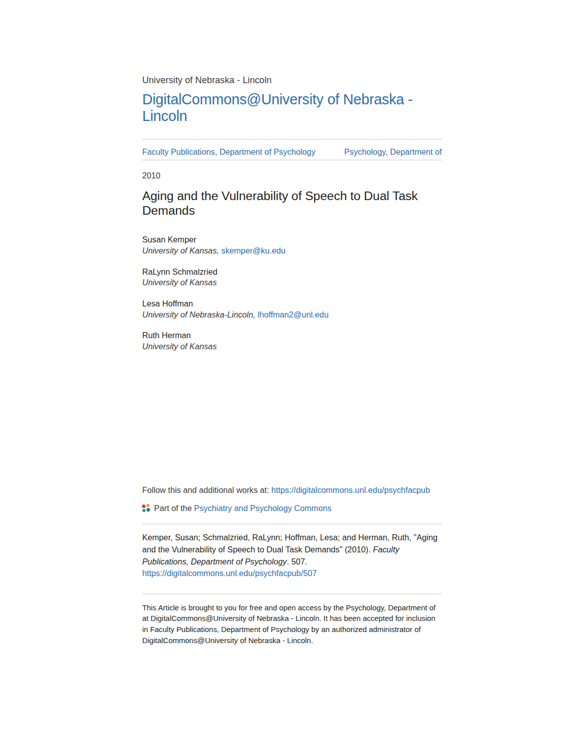University of Nebraska - Lincoln
DigitalCommons@University of Nebraska - Lincoln
Faculty Publications, Department of Psychology Psychology, Department of
2010
Aging and the Vulnerability of Speech to Dual Task Demands
Susan Kemper
University of Kansas, skemper@ku.edu
RaLynn Schmalzried
University of Kansas
Lesa Hoffman
University of Nebraska-Lincoln, lhoffman2@unl.edu
Ruth Herman
University of Kansas
Follow this and additional works at: https://digitalcommons.unl.edu/psychfacpub
Part of the Psychiatry and Psychology Commons
Kemper, Susan; Schmalzried, RaLynn; Hoffman, Lesa; and Herman, Ruth, "Aging and the Vulnerability of Speech to Dual Task Demands" (2010). Faculty Publications, Department of Psychology. 507.
https://digitalcommons.unl.edu/psychfacpub/507
This Article is brought to you for free and open access by the Psychology, Department of at DigitalCommons@University of Nebraska - Lincoln. It has been accepted for inclusion in Faculty Publications, Department of Psychology by an authorized administrator of DigitalCommons@University of Nebraska - Lincoln.